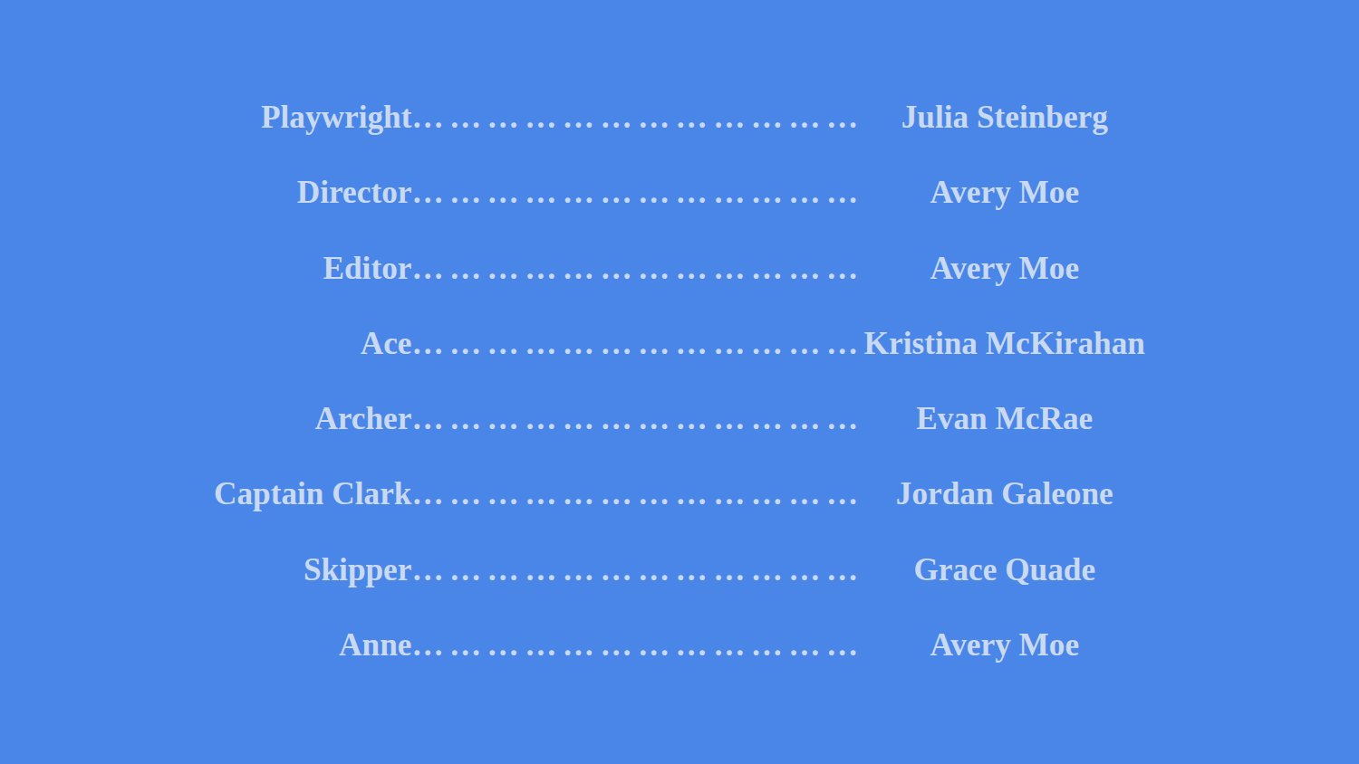| Playwright | ……………………………… | Julia Steinberg |
| Director | ……………………………… | Avery Moe |
| Editor | ……………………………… | Avery Moe |
| Ace | ……………………………… | Kristina McKirahan |
| Archer | ……………………………… | Evan McRae |
| Captain Clark | ……………………………… | Jordan Galeone |
| Skipper | ……………………………… | Grace Quade |
| Anne | ……………………………… | Avery Moe |